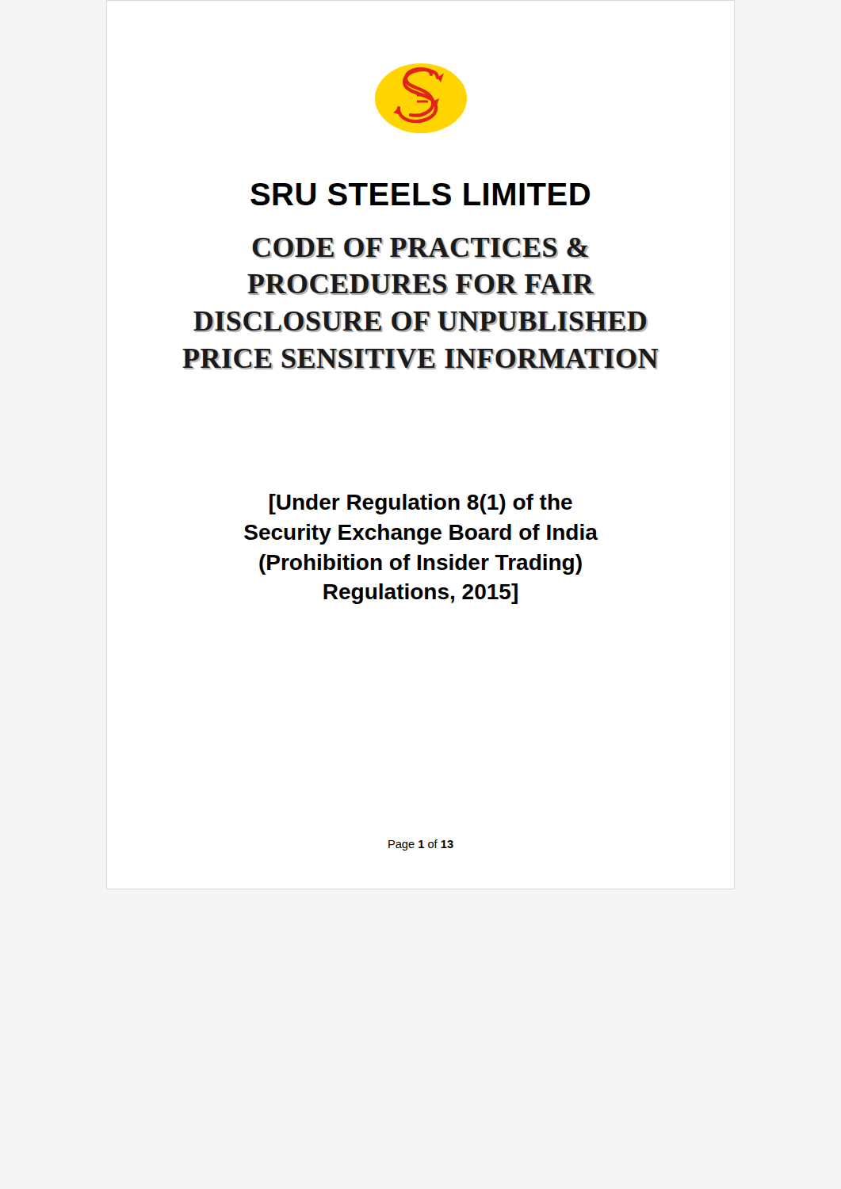SRU STEELS LIMITED
CODE OF PRACTICES &
PROCEDURES FOR FAIR
DISCLOSURE OF UNPUBLISHED
PRICE SENSITIVE INFORMATION
[Under Regulation 8(1) of the
Security Exchange Board of India
(Prohibition of Insider Trading)
Regulations, 2015]
Page 1 of 13